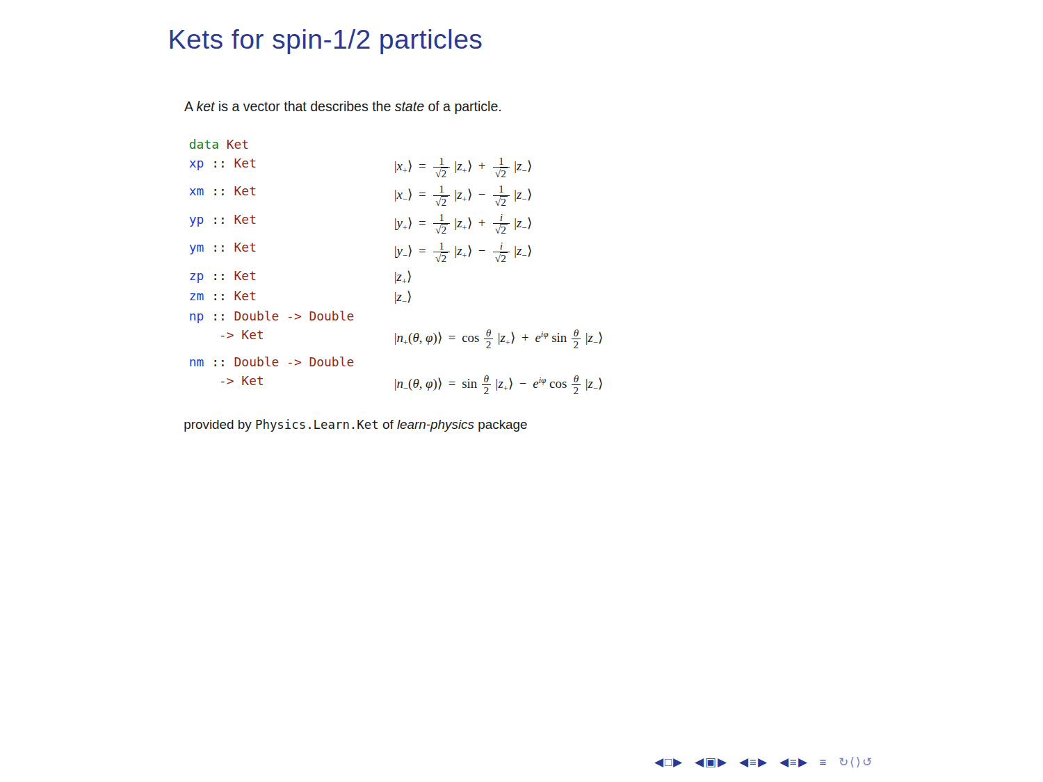Kets for spin-1/2 particles
A ket is a vector that describes the state of a particle.
| data Ket | |
| xp :: Ket | / x + ⟩ = 1 √ 2 / z + ⟩ + 1 √ 2 / z − ⟩ |
| xm :: Ket | / x − ⟩ = 1 √ 2 / z + ⟩ − 1 √ 2 / z − ⟩ |
| yp :: Ket | / y + ⟩ = 1 √ 2 / z + ⟩ + i √ 2 / z − ⟩ |
| ym :: Ket | / y − ⟩ = 1 √ 2 / z + ⟩ − i √ 2 / z − ⟩ |
| zp :: Ket | / z + ⟩ |
| zm :: Ket | / z − ⟩ |
| np :: Double -> Double | |
| -> Ket | / n + ( θ , φ )⟩ = cos θ 2 / z + ⟩ + e iφ sin θ 2 / z − ⟩ |
| nm :: Double -> Double | |
| -> Ket | / n − ( θ , φ )⟩ = sin θ 2 / z + ⟩ − e iφ cos θ 2 / z − ⟩ |
provided by Physics.Learn.Ket of learn-physics package
◀□▶ ◀▣▶ ◀≡▶ ◀≡▶ ≡ ↻⟨⟩↺